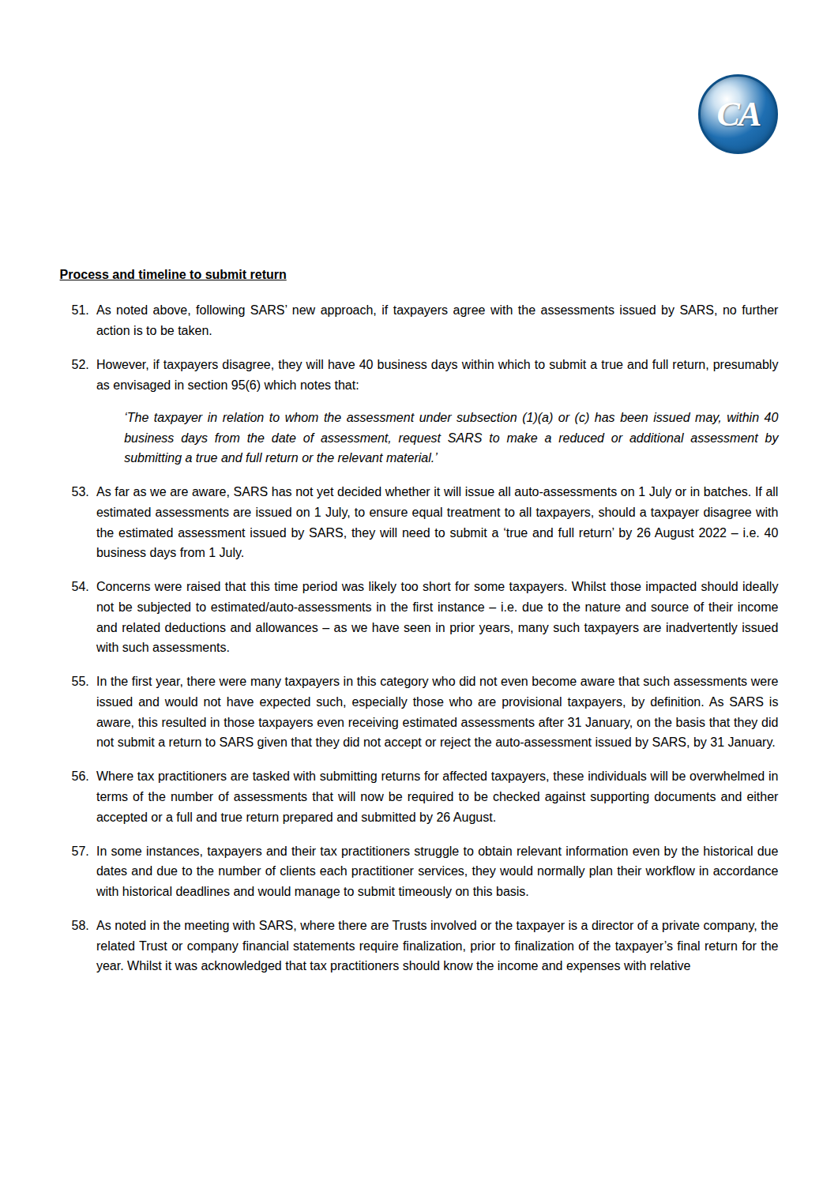Process and timeline to submit return
As noted above, following SARS’ new approach, if taxpayers agree with the assessments issued by SARS, no further action is to be taken.
However, if taxpayers disagree, they will have 40 business days within which to submit a true and full return, presumably as envisaged in section 95(6) which notes that:
‘The taxpayer in relation to whom the assessment under subsection (1)(a) or (c) has been issued may, within 40 business days from the date of assessment, request SARS to make a reduced or additional assessment by submitting a true and full return or the relevant material.’
As far as we are aware, SARS has not yet decided whether it will issue all auto-assessments on 1 July or in batches. If all estimated assessments are issued on 1 July, to ensure equal treatment to all taxpayers, should a taxpayer disagree with the estimated assessment issued by SARS, they will need to submit a ‘true and full return’ by 26 August 2022 – i.e. 40 business days from 1 July.
Concerns were raised that this time period was likely too short for some taxpayers. Whilst those impacted should ideally not be subjected to estimated/auto-assessments in the first instance – i.e. due to the nature and source of their income and related deductions and allowances – as we have seen in prior years, many such taxpayers are inadvertently issued with such assessments.
In the first year, there were many taxpayers in this category who did not even become aware that such assessments were issued and would not have expected such, especially those who are provisional taxpayers, by definition. As SARS is aware, this resulted in those taxpayers even receiving estimated assessments after 31 January, on the basis that they did not submit a return to SARS given that they did not accept or reject the auto-assessment issued by SARS, by 31 January.
Where tax practitioners are tasked with submitting returns for affected taxpayers, these individuals will be overwhelmed in terms of the number of assessments that will now be required to be checked against supporting documents and either accepted or a full and true return prepared and submitted by 26 August.
In some instances, taxpayers and their tax practitioners struggle to obtain relevant information even by the historical due dates and due to the number of clients each practitioner services, they would normally plan their workflow in accordance with historical deadlines and would manage to submit timeously on this basis.
As noted in the meeting with SARS, where there are Trusts involved or the taxpayer is a director of a private company, the related Trust or company financial statements require finalization, prior to finalization of the taxpayer’s final return for the year. Whilst it was acknowledged that tax practitioners should know the income and expenses with relative